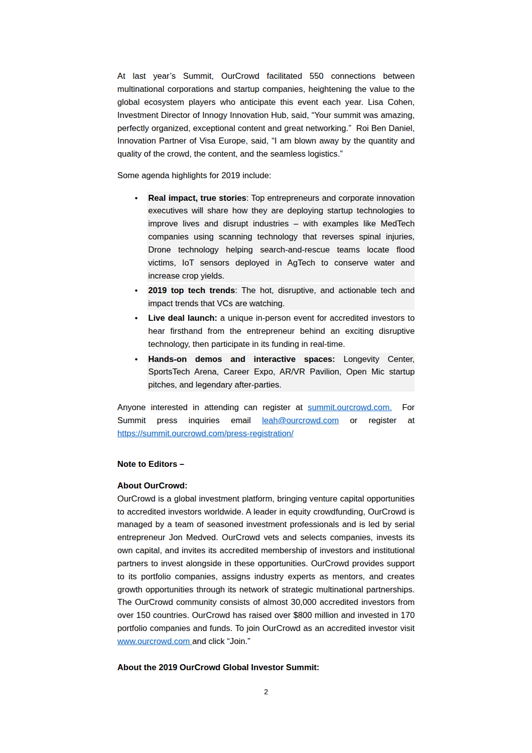At last year’s Summit, OurCrowd facilitated 550 connections between multinational corporations and startup companies, heightening the value to the global ecosystem players who anticipate this event each year. Lisa Cohen, Investment Director of Innogy Innovation Hub, said, “Your summit was amazing, perfectly organized, exceptional content and great networking.” Roi Ben Daniel, Innovation Partner of Visa Europe, said, “I am blown away by the quantity and quality of the crowd, the content, and the seamless logistics.”
Some agenda highlights for 2019 include:
Real impact, true stories: Top entrepreneurs and corporate innovation executives will share how they are deploying startup technologies to improve lives and disrupt industries – with examples like MedTech companies using scanning technology that reverses spinal injuries, Drone technology helping search-and-rescue teams locate flood victims, IoT sensors deployed in AgTech to conserve water and increase crop yields.
2019 top tech trends: The hot, disruptive, and actionable tech and impact trends that VCs are watching.
Live deal launch: a unique in-person event for accredited investors to hear firsthand from the entrepreneur behind an exciting disruptive technology, then participate in its funding in real-time.
Hands-on demos and interactive spaces: Longevity Center, SportsTech Arena, Career Expo, AR/VR Pavilion, Open Mic startup pitches, and legendary after-parties.
Anyone interested in attending can register at summit.ourcrowd.com. For Summit press inquiries email leah@ourcrowd.com or register at https://summit.ourcrowd.com/press-registration/
Note to Editors –
About OurCrowd:
OurCrowd is a global investment platform, bringing venture capital opportunities to accredited investors worldwide. A leader in equity crowdfunding, OurCrowd is managed by a team of seasoned investment professionals and is led by serial entrepreneur Jon Medved. OurCrowd vets and selects companies, invests its own capital, and invites its accredited membership of investors and institutional partners to invest alongside in these opportunities. OurCrowd provides support to its portfolio companies, assigns industry experts as mentors, and creates growth opportunities through its network of strategic multinational partnerships. The OurCrowd community consists of almost 30,000 accredited investors from over 150 countries. OurCrowd has raised over $800 million and invested in 170 portfolio companies and funds. To join OurCrowd as an accredited investor visit www.ourcrowd.com and click “Join.”
About the 2019 OurCrowd Global Investor Summit:
2